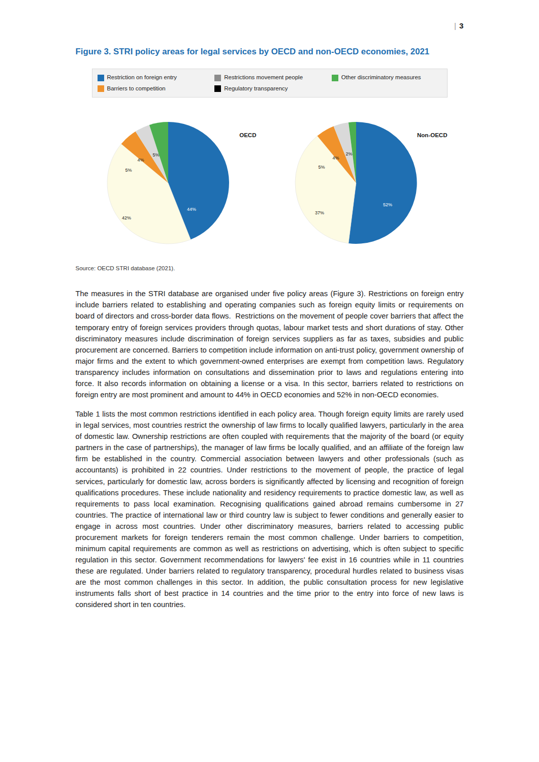|3
Figure 3. STRI policy areas for legal services by OECD and non-OECD economies, 2021
Restriction on foreign entry
Restrictions movement people
Other discriminatory measures
Barriers to competition
Regulatory transparency
OECD 44% 42% 5% 4% 5%
Non-OECD 52% 37% 5% 4% 2%
Source: OECD STRI database (2021).
The measures in the STRI database are organised under five policy areas (Figure 3). Restrictions on foreign entry include barriers related to establishing and operating companies such as foreign equity limits or requirements on board of directors and cross-border data flows. Restrictions on the movement of people cover barriers that affect the temporary entry of foreign services providers through quotas, labour market tests and short durations of stay. Other discriminatory measures include discrimination of foreign services suppliers as far as taxes, subsidies and public procurement are concerned. Barriers to competition include information on anti-trust policy, government ownership of major firms and the extent to which government-owned enterprises are exempt from competition laws. Regulatory transparency includes information on consultations and dissemination prior to laws and regulations entering into force. It also records information on obtaining a license or a visa. In this sector, barriers related to restrictions on foreign entry are most prominent and amount to 44% in OECD economies and 52% in non-OECD economies.
Table 1 lists the most common restrictions identified in each policy area. Though foreign equity limits are rarely used in legal services, most countries restrict the ownership of law firms to locally qualified lawyers, particularly in the area of domestic law. Ownership restrictions are often coupled with requirements that the majority of the board (or equity partners in the case of partnerships), the manager of law firms be locally qualified, and an affiliate of the foreign law firm be established in the country. Commercial association between lawyers and other professionals (such as accountants) is prohibited in 22 countries. Under restrictions to the movement of people, the practice of legal services, particularly for domestic law, across borders is significantly affected by licensing and recognition of foreign qualifications procedures. These include nationality and residency requirements to practice domestic law, as well as requirements to pass local examination. Recognising qualifications gained abroad remains cumbersome in 27 countries. The practice of international law or third country law is subject to fewer conditions and generally easier to engage in across most countries. Under other discriminatory measures, barriers related to accessing public procurement markets for foreign tenderers remain the most common challenge. Under barriers to competition, minimum capital requirements are common as well as restrictions on advertising, which is often subject to specific regulation in this sector. Government recommendations for lawyers' fee exist in 16 countries while in 11 countries these are regulated. Under barriers related to regulatory transparency, procedural hurdles related to business visas are the most common challenges in this sector. In addition, the public consultation process for new legislative instruments falls short of best practice in 14 countries and the time prior to the entry into force of new laws is considered short in ten countries.